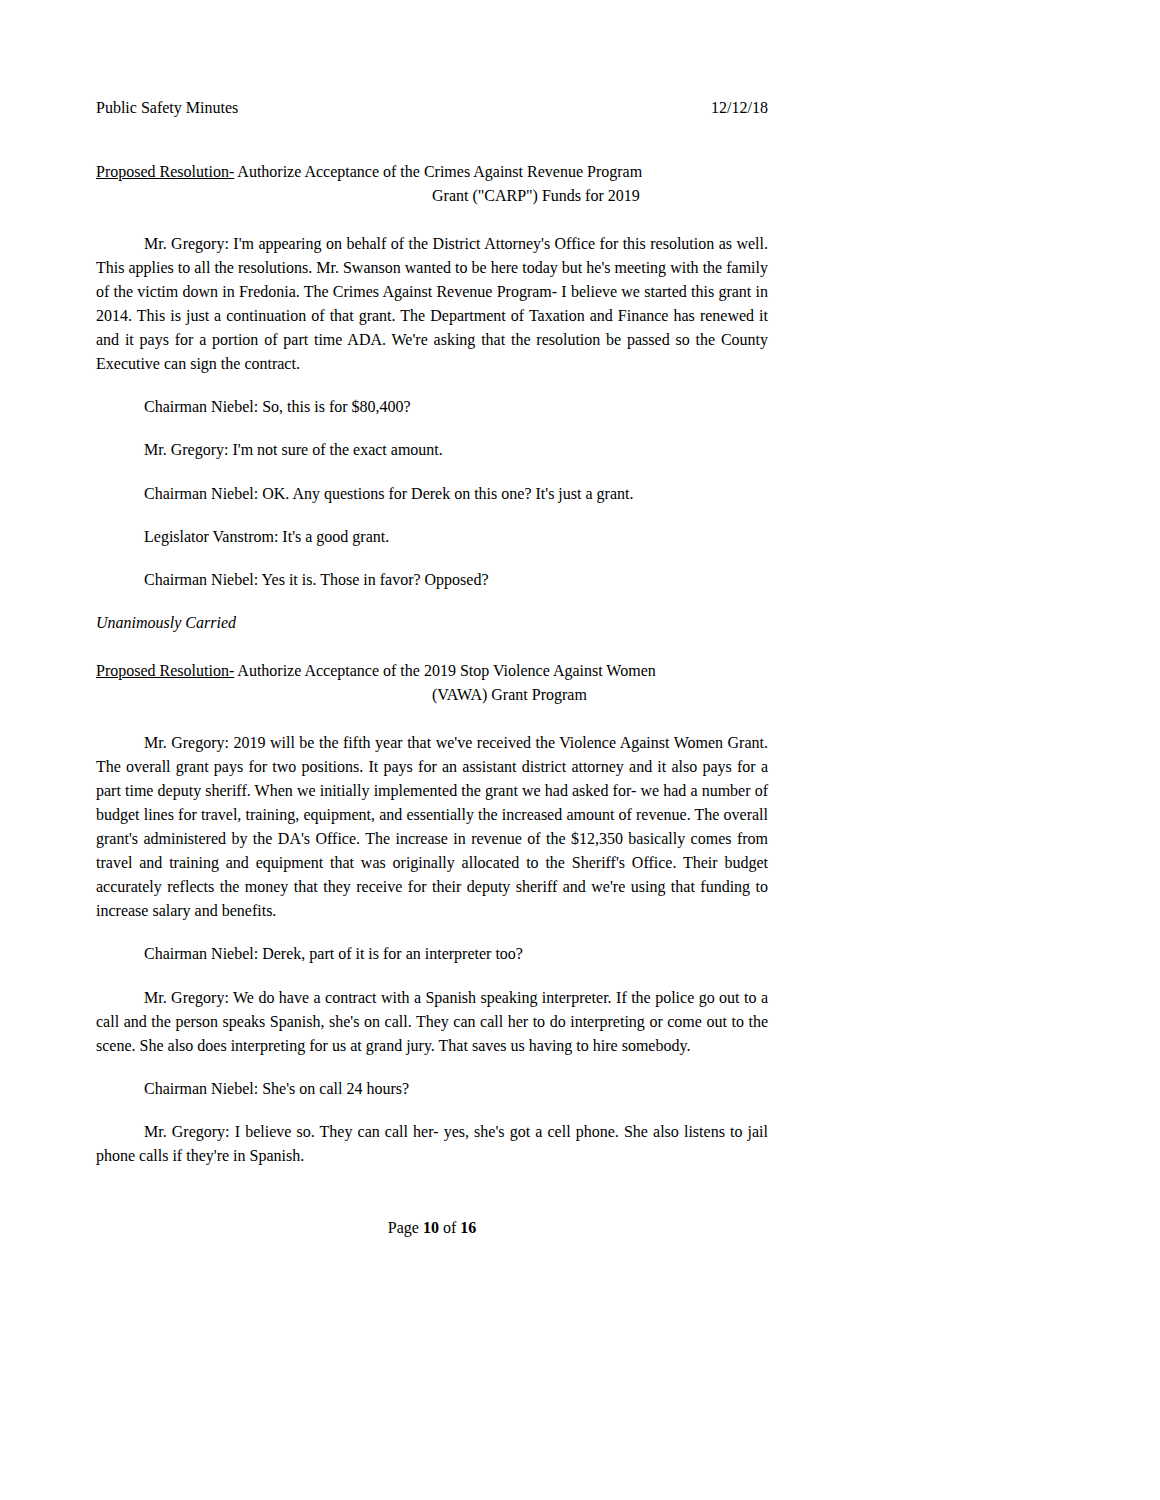Public Safety Minutes 12/12/18
Proposed Resolution- Authorize Acceptance of the Crimes Against Revenue Program Grant ("CARP") Funds for 2019
Mr. Gregory: I'm appearing on behalf of the District Attorney's Office for this resolution as well. This applies to all the resolutions. Mr. Swanson wanted to be here today but he's meeting with the family of the victim down in Fredonia. The Crimes Against Revenue Program- I believe we started this grant in 2014. This is just a continuation of that grant. The Department of Taxation and Finance has renewed it and it pays for a portion of part time ADA. We're asking that the resolution be passed so the County Executive can sign the contract.
Chairman Niebel: So, this is for $80,400?
Mr. Gregory: I'm not sure of the exact amount.
Chairman Niebel: OK. Any questions for Derek on this one? It's just a grant.
Legislator Vanstrom: It's a good grant.
Chairman Niebel: Yes it is. Those in favor? Opposed?
Unanimously Carried
Proposed Resolution- Authorize Acceptance of the 2019 Stop Violence Against Women (VAWA) Grant Program
Mr. Gregory: 2019 will be the fifth year that we've received the Violence Against Women Grant. The overall grant pays for two positions. It pays for an assistant district attorney and it also pays for a part time deputy sheriff. When we initially implemented the grant we had asked for- we had a number of budget lines for travel, training, equipment, and essentially the increased amount of revenue. The overall grant's administered by the DA's Office. The increase in revenue of the $12,350 basically comes from travel and training and equipment that was originally allocated to the Sheriff's Office. Their budget accurately reflects the money that they receive for their deputy sheriff and we're using that funding to increase salary and benefits.
Chairman Niebel: Derek, part of it is for an interpreter too?
Mr. Gregory: We do have a contract with a Spanish speaking interpreter. If the police go out to a call and the person speaks Spanish, she's on call. They can call her to do interpreting or come out to the scene. She also does interpreting for us at grand jury. That saves us having to hire somebody.
Chairman Niebel: She's on call 24 hours?
Mr. Gregory: I believe so. They can call her- yes, she's got a cell phone. She also listens to jail phone calls if they're in Spanish.
Page 10 of 16